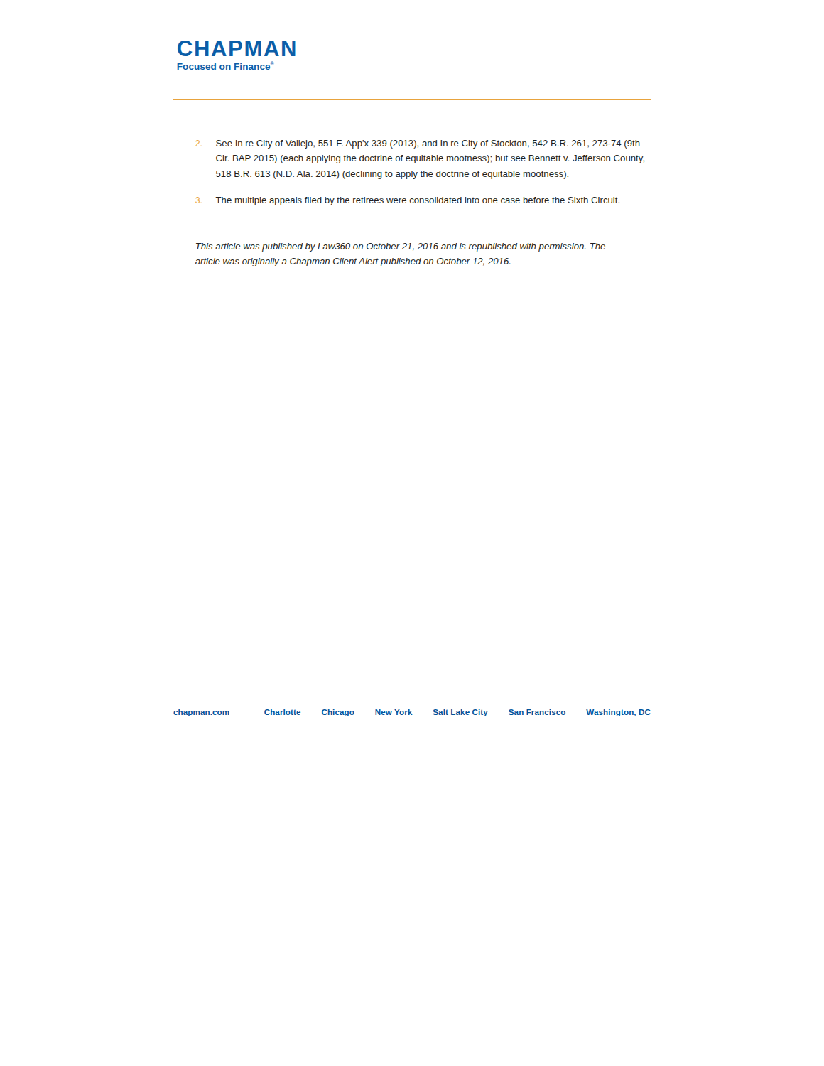CHAPMAN Focused on Finance®
2. See In re City of Vallejo, 551 F. App'x 339 (2013), and In re City of Stockton, 542 B.R. 261, 273-74 (9th Cir. BAP 2015) (each applying the doctrine of equitable mootness); but see Bennett v. Jefferson County, 518 B.R. 613 (N.D. Ala. 2014) (declining to apply the doctrine of equitable mootness).
3. The multiple appeals filed by the retirees were consolidated into one case before the Sixth Circuit.
This article was published by Law360 on October 21, 2016 and is republished with permission. The article was originally a Chapman Client Alert published on October 12, 2016.
chapman.com Charlotte Chicago New York Salt Lake City San Francisco Washington, DC